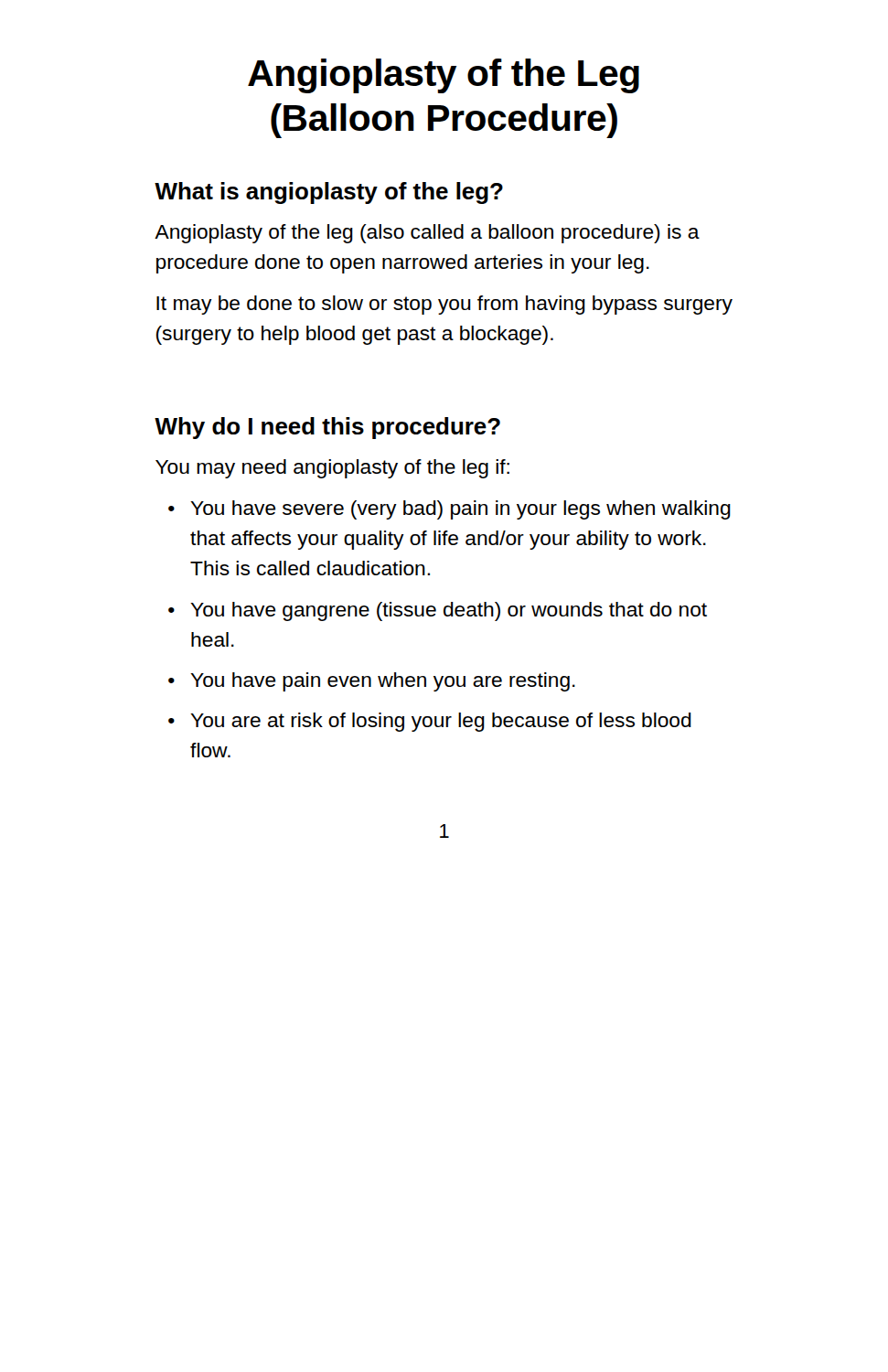Angioplasty of the Leg
(Balloon Procedure)
What is angioplasty of the leg?
Angioplasty of the leg (also called a balloon procedure) is a procedure done to open narrowed arteries in your leg.
It may be done to slow or stop you from having bypass surgery (surgery to help blood get past a blockage).
Why do I need this procedure?
You may need angioplasty of the leg if:
You have severe (very bad) pain in your legs when walking that affects your quality of life and/or your ability to work. This is called claudication.
You have gangrene (tissue death) or wounds that do not heal.
You have pain even when you are resting.
You are at risk of losing your leg because of less blood flow.
1